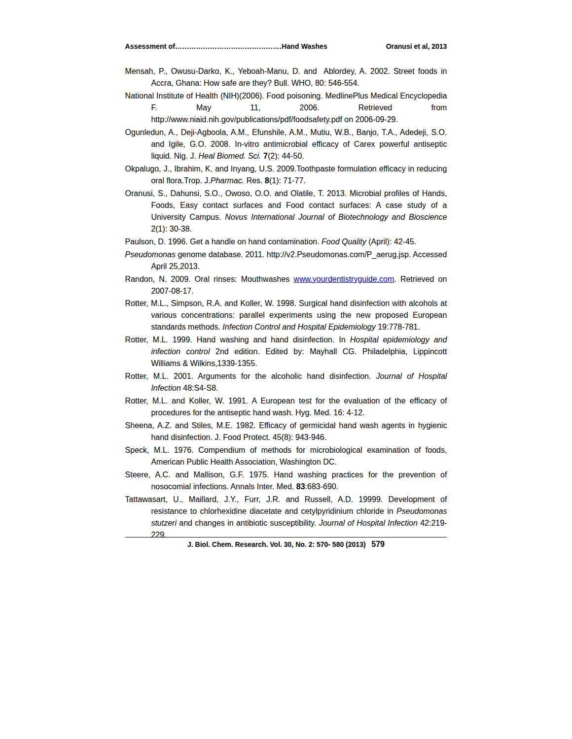Assessment of……………………………………….Hand Washes Oranusi et al, 2013
Mensah, P., Owusu-Darko, K., Yeboah-Manu, D. and Ablordey, A. 2002. Street foods in Accra, Ghana: How safe are they? Bull. WHO, 80: 546-554.
National Institute of Health (NIH)(2006). Food poisoning. MedlinePlus Medical Encyclopedia F. May 11, 2006. Retrieved from http://www.niaid.nih.gov/publications/pdf/foodsafety.pdf on 2006-09-29.
Ogunledun, A., Deji-Agboola, A.M., Efunshile, A.M., Mutiu, W.B., Banjo, T.A., Adedeji, S.O. and Igile, G.O. 2008. In-vitro antimicrobial efficacy of Carex powerful antiseptic liquid. Nig. J. Heal Biomed. Sci. 7(2): 44-50.
Okpalugo, J., Ibrahim, K. and Inyang, U.S. 2009.Toothpaste formulation efficacy in reducing oral flora.Trop. J.Pharmac. Res. 8(1): 71-77.
Oranusi, S., Dahunsi, S.O., Owoso, O.O. and Olatile, T. 2013. Microbial profiles of Hands, Foods, Easy contact surfaces and Food contact surfaces: A case study of a University Campus. Novus International Journal of Biotechnology and Bioscience 2(1): 30-38.
Paulson, D. 1996. Get a handle on hand contamination. Food Quality (April): 42-45.
Pseudomonas genome database. 2011. http://v2.Pseudomonas.com/P_aerug.jsp. Accessed April 25,2013.
Randon, N. 2009. Oral rinses: Mouthwashes www.yourdentistryguide.com. Retrieved on 2007-08-17.
Rotter, M.L., Simpson, R.A. and Koller, W. 1998. Surgical hand disinfection with alcohols at various concentrations: parallel experiments using the new proposed European standards methods. Infection Control and Hospital Epidemiology 19:778-781.
Rotter, M.L. 1999. Hand washing and hand disinfection. In Hospital epidemiology and infection control 2nd edition. Edited by: Mayhall CG. Philadelphia, Lippincott Williams & Wilkins,1339-1355.
Rotter, M.L. 2001. Arguments for the alcoholic hand disinfection. Journal of Hospital Infection 48:S4-S8.
Rotter, M.L. and Koller, W. 1991. A European test for the evaluation of the efficacy of procedures for the antiseptic hand wash. Hyg. Med. 16: 4-12.
Sheena, A.Z. and Stiles, M.E. 1982. Efficacy of germicidal hand wash agents in hygienic hand disinfection. J. Food Protect. 45(8): 943-946.
Speck, M.L. 1976. Compendium of methods for microbiological examination of foods, American Public Health Association, Washington DC.
Steere, A.C. and Mallison, G.F. 1975. Hand washing practices for the prevention of nosocomial infections. Annals Inter. Med. 83:683-690.
Tattawasart, U., Maillard, J.Y., Furr, J.R. and Russell, A.D. 19999. Development of resistance to chlorhexidine diacetate and cetylpyridinium chloride in Pseudomonas stutzeri and changes in antibiotic susceptibility. Journal of Hospital Infection 42:219-229.
J. Biol. Chem. Research. Vol. 30, No. 2: 570- 580 (2013) 579